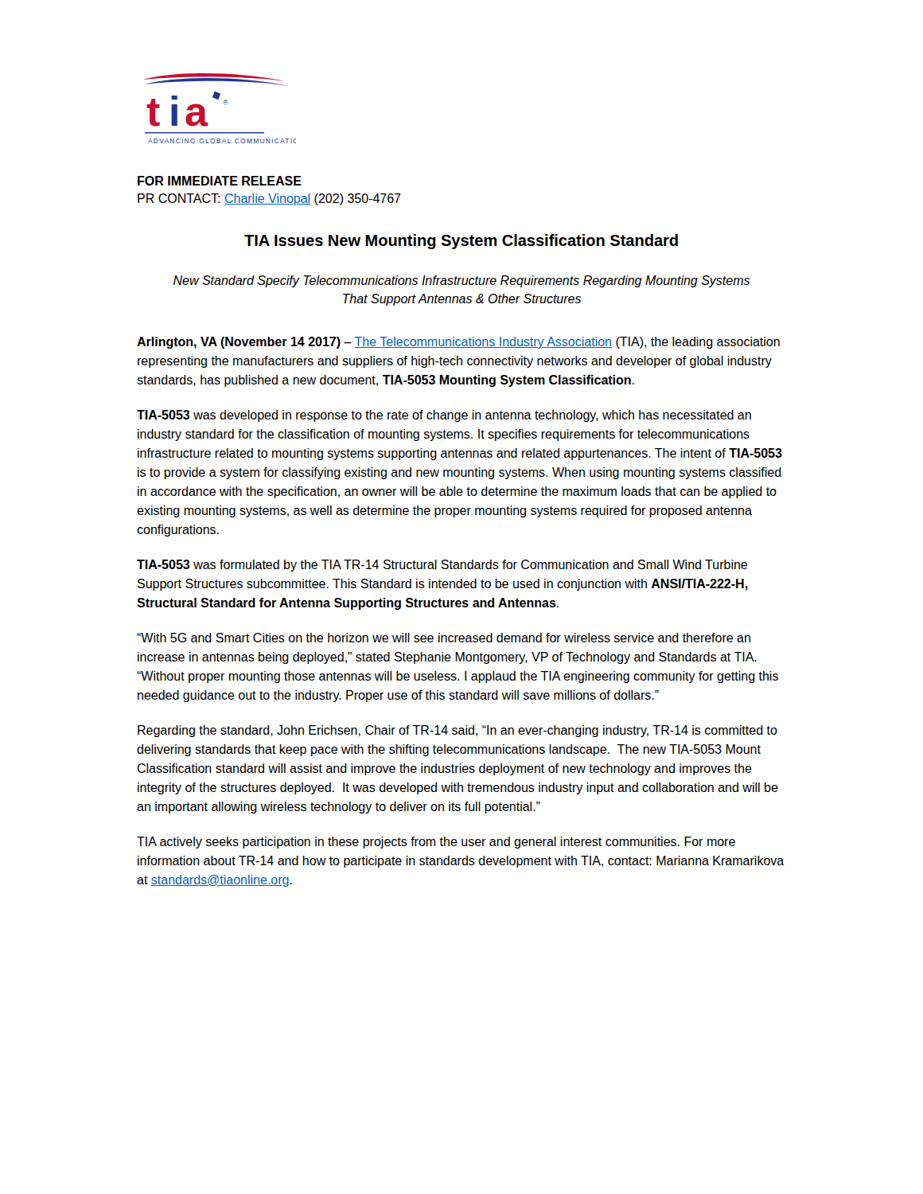t i a ® ADVANCING GLOBAL COMMUNICATIONS
FOR IMMEDIATE RELEASE
PR CONTACT: Charlie Vinopal (202) 350-4767
TIA Issues New Mounting System Classification Standard
New Standard Specify Telecommunications Infrastructure Requirements Regarding Mounting Systems That Support Antennas & Other Structures
Arlington, VA (November 14 2017) – The Telecommunications Industry Association (TIA), the leading association representing the manufacturers and suppliers of high-tech connectivity networks and developer of global industry standards, has published a new document, TIA-5053 Mounting System Classification.
TIA-5053 was developed in response to the rate of change in antenna technology, which has necessitated an industry standard for the classification of mounting systems. It specifies requirements for telecommunications infrastructure related to mounting systems supporting antennas and related appurtenances. The intent of TIA-5053 is to provide a system for classifying existing and new mounting systems. When using mounting systems classified in accordance with the specification, an owner will be able to determine the maximum loads that can be applied to existing mounting systems, as well as determine the proper mounting systems required for proposed antenna configurations.
TIA-5053 was formulated by the TIA TR-14 Structural Standards for Communication and Small Wind Turbine Support Structures subcommittee. This Standard is intended to be used in conjunction with ANSI/TIA-222-H, Structural Standard for Antenna Supporting Structures and Antennas.
“With 5G and Smart Cities on the horizon we will see increased demand for wireless service and therefore an increase in antennas being deployed,” stated Stephanie Montgomery, VP of Technology and Standards at TIA. “Without proper mounting those antennas will be useless. I applaud the TIA engineering community for getting this needed guidance out to the industry. Proper use of this standard will save millions of dollars.”
Regarding the standard, John Erichsen, Chair of TR-14 said, “In an ever-changing industry, TR-14 is committed to delivering standards that keep pace with the shifting telecommunications landscape. The new TIA-5053 Mount Classification standard will assist and improve the industries deployment of new technology and improves the integrity of the structures deployed. It was developed with tremendous industry input and collaboration and will be an important allowing wireless technology to deliver on its full potential.”
TIA actively seeks participation in these projects from the user and general interest communities. For more information about TR-14 and how to participate in standards development with TIA, contact: Marianna Kramarikova at standards@tiaonline.org.